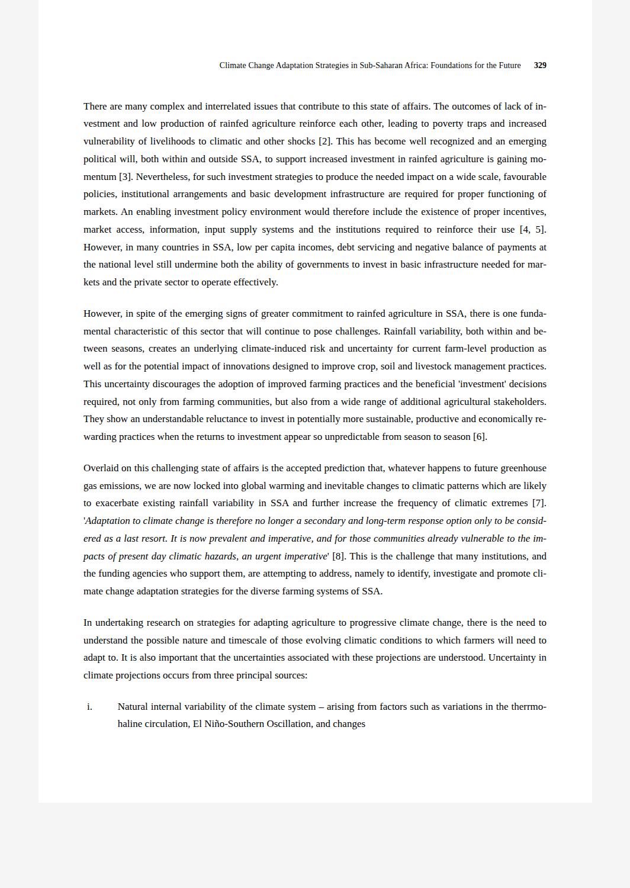Climate Change Adaptation Strategies in Sub-Saharan Africa: Foundations for the Future 329
There are many complex and interrelated issues that contribute to this state of affairs. The outcomes of lack of investment and low production of rainfed agriculture reinforce each other, leading to poverty traps and increased vulnerability of livelihoods to climatic and other shocks [2]. This has become well recognized and an emerging political will, both within and outside SSA, to support increased investment in rainfed agriculture is gaining momentum [3]. Nevertheless, for such investment strategies to produce the needed impact on a wide scale, favourable policies, institutional arrangements and basic development infrastructure are required for proper functioning of markets. An enabling investment policy environment would therefore include the existence of proper incentives, market access, information, input supply systems and the institutions required to reinforce their use [4, 5]. However, in many countries in SSA, low per capita incomes, debt servicing and negative balance of payments at the national level still undermine both the ability of governments to invest in basic infrastructure needed for markets and the private sector to operate effectively.
However, in spite of the emerging signs of greater commitment to rainfed agriculture in SSA, there is one fundamental characteristic of this sector that will continue to pose challenges. Rainfall variability, both within and between seasons, creates an underlying climate-induced risk and uncertainty for current farm-level production as well as for the potential impact of innovations designed to improve crop, soil and livestock management practices. This uncertainty discourages the adoption of improved farming practices and the beneficial 'investment' decisions required, not only from farming communities, but also from a wide range of additional agricultural stakeholders. They show an understandable reluctance to invest in potentially more sustainable, productive and economically rewarding practices when the returns to investment appear so unpredictable from season to season [6].
Overlaid on this challenging state of affairs is the accepted prediction that, whatever happens to future greenhouse gas emissions, we are now locked into global warming and inevitable changes to climatic patterns which are likely to exacerbate existing rainfall variability in SSA and further increase the frequency of climatic extremes [7]. 'Adaptation to climate change is therefore no longer a secondary and long-term response option only to be considered as a last resort. It is now prevalent and imperative, and for those communities already vulnerable to the impacts of present day climatic hazards, an urgent imperative' [8]. This is the challenge that many institutions, and the funding agencies who support them, are attempting to address, namely to identify, investigate and promote climate change adaptation strategies for the diverse farming systems of SSA.
In undertaking research on strategies for adapting agriculture to progressive climate change, there is the need to understand the possible nature and timescale of those evolving climatic conditions to which farmers will need to adapt to. It is also important that the uncertainties associated with these projections are understood. Uncertainty in climate projections occurs from three principal sources:
i. Natural internal variability of the climate system – arising from factors such as variations in the therrmohaline circulation, El Niño-Southern Oscillation, and changes